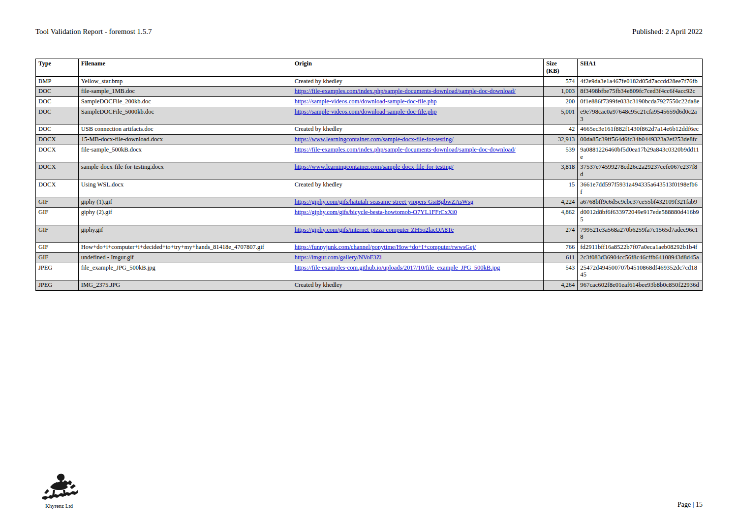Tool Validation Report - foremost 1.5.7
Published: 2 April 2022
| Type | Filename | Origin | Size (KB) | SHA1 |
| --- | --- | --- | --- | --- |
| BMP | Yellow_star.bmp | Created by khedley | 574 | 4f2e9da3e1a467fe0182d05d7accdd28ee7f76fb |
| DOC | file-sample_1MB.doc | https://file-examples.com/index.php/sample-documents-download/sample-doc-download/ | 1,003 | 8f3498bfbe75fb34e809fc7ced3f4cc6f4acc92c |
| DOC | SampleDOCFile_200kb.doc | https://sample-videos.com/download-sample-doc-file.php | 200 | 0f1e886f7399fe033c3190bcda7927550c22da8e |
| DOC | SampleDOCFile_5000kb.doc | https://sample-videos.com/download-sample-doc-file.php | 5,001 | e9e798cac0a97648c95c21cfa9545659d6d0c2a3 |
| DOC | USB connection artifacts.doc | Created by khedley | 42 | 4665ec3e161f882f1430f862d7a14e6b12ddf6ec |
| DOCX | 15-MB-docx-file-download.docx | https://www.learningcontainer.com/sample-docx-file-for-testing/ | 32,913 | 00da85c39ff564d6fc34b0449323a2ef253de8fc |
| DOCX | file-sample_500kB.docx | https://file-examples.com/index.php/sample-documents-download/sample-doc-download/ | 539 | 9a0881226460bf5d0ea17b29a843c0320b9dd11e |
| DOCX | sample-docx-file-for-testing.docx | https://www.learningcontainer.com/sample-docx-file-for-testing/ | 3,818 | 37537e74599278cd26c2a29237cefe067e237f8d |
| DOCX | Using WSL.docx | Created by khedley | 15 | 3661e7dd597f5931a494335a643513f0198efb6f |
| GIF | giphy (1).gif | https://giphy.com/gifs/hatutah-seasame-street-yippers-GsiBgbwZAsWsg | 4,224 | a6768bff9c6d5c9cbc37ce55bf432109f321fab9 |
| GIF | giphy (2).gif | https://giphy.com/gifs/bicycle-besta-howtomob-O7YL1FFrCxXi0 | 4,862 | d0012d8bf6f633972049e917ede588880d416b95 |
| GIF | giphy.gif | https://giphy.com/gifs/internet-pizza-computer-ZH5o2lacOA8Te | 274 | 799521e3a568a270b6259fa7c1565d7adec96c18 |
| GIF | How+do+i+computer+i+decided+to+try+my+hands_81418e_4707807.gif | https://funnyjunk.com/channel/ponytime/How+do+I+computer/rwwsGej/ | 766 | fd2911bff16a8522b7f07a0eca1aeb08292b1b4f |
| GIF | undefined - Imgur.gif | https://imgur.com/gallery/NVoF3Zi | 611 | 2c3f083d36904cc56f8c46cffb64108943d8d45a |
| JPEG | file_example_JPG_500kB.jpg | https://file-examples-com.github.io/uploads/2017/10/file_example_JPG_500kB.jpg | 543 | 25472d494500707b4510868df469352dc7cd1845 |
| JPEG | IMG_2375.JPG | Created by khedley | 4,264 | 967cac602f8e01eaf614bee93b8b0c850f22936d |
Khyrenz Ltd
Page | 15